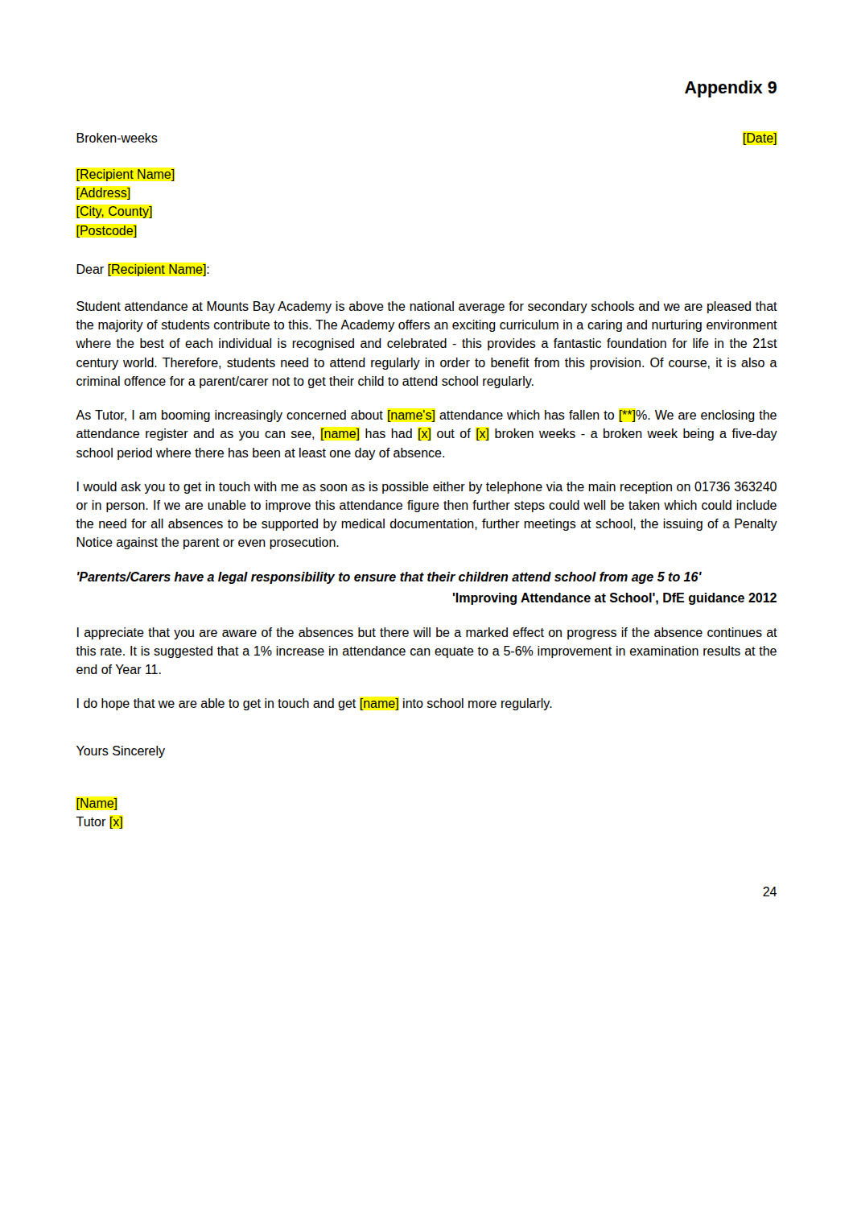Appendix 9
Broken-weeks [Date]
[Recipient Name]
[Address]
[City, County]
[Postcode]
Dear [Recipient Name]:
Student attendance at Mounts Bay Academy is above the national average for secondary schools and we are pleased that the majority of students contribute to this. The Academy offers an exciting curriculum in a caring and nurturing environment where the best of each individual is recognised and celebrated - this provides a fantastic foundation for life in the 21st century world. Therefore, students need to attend regularly in order to benefit from this provision. Of course, it is also a criminal offence for a parent/carer not to get their child to attend school regularly.
As Tutor, I am booming increasingly concerned about [name's] attendance which has fallen to [**]%. We are enclosing the attendance register and as you can see, [name] has had [x] out of [x] broken weeks - a broken week being a five-day school period where there has been at least one day of absence.
I would ask you to get in touch with me as soon as is possible either by telephone via the main reception on 01736 363240 or in person. If we are unable to improve this attendance figure then further steps could well be taken which could include the need for all absences to be supported by medical documentation, further meetings at school, the issuing of a Penalty Notice against the parent or even prosecution.
'Parents/Carers have a legal responsibility to ensure that their children attend school from age 5 to 16'
'Improving Attendance at School', DfE guidance 2012
I appreciate that you are aware of the absences but there will be a marked effect on progress if the absence continues at this rate. It is suggested that a 1% increase in attendance can equate to a 5-6% improvement in examination results at the end of Year 11.
I do hope that we are able to get in touch and get [name] into school more regularly.
Yours Sincerely
[Name]
Tutor [x]
24